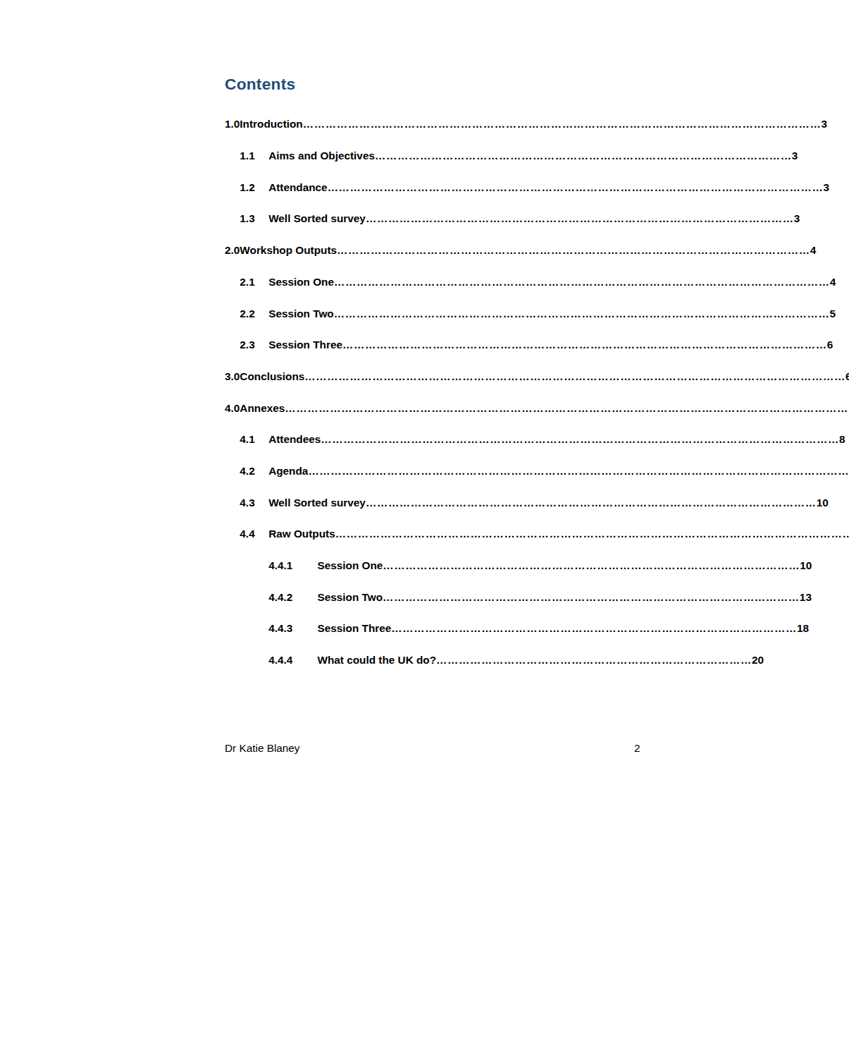Contents
| 1.0 | Introduction ………………………………………………………………………………………………………………………… 3 |
| | 1.1 | Aims and Objectives ………………………………………………………………………………………………… 3 |
| | 1.2 | Attendance …………………………………………………………………………………………………………………… 3 |
| | 1.3 | Well Sorted survey …………………………………………………………………………………………………… 3 |
| 2.0 | Workshop Outputs ……………………………………………………………………………………………………………… 4 |
| | 2.1 | Session One …………………………………………………………………………………………………………………… 4 |
| | 2.2 | Session Two …………………………………………………………………………………………………………………… 5 |
| | 2.3 | Session Three ………………………………………………………………………………………………………………… 6 |
| 3.0 | Conclusions ……………………………………………………………………………………………………………………………… 6 |
| 4.0 | Annexes ……………………………………………………………………………………………………………………………………… 8 |
| | 4.1 | Attendees ………………………………………………………………………………………………………………………… 8 |
| | 4.2 | Agenda ……………………………………………………………………………………………………………………………… 9 |
| | 4.3 | Well Sorted survey ………………………………………………………………………………………………………… 10 |
| | 4.4 | Raw Outputs ………………………………………………………………………………………………………………………… 10 |
| | | 4.4.1 | Session One ………………………………………………………………………………………………… 10 |
| | | 4.4.2 | Session Two ………………………………………………………………………………………………… 13 |
| | | 4.4.3 | Session Three ……………………………………………………………………………………………… 18 |
| | | 4.4.4 | What could the UK do? ………………………………………………………………………… 20 |
Dr Katie Blaney 2